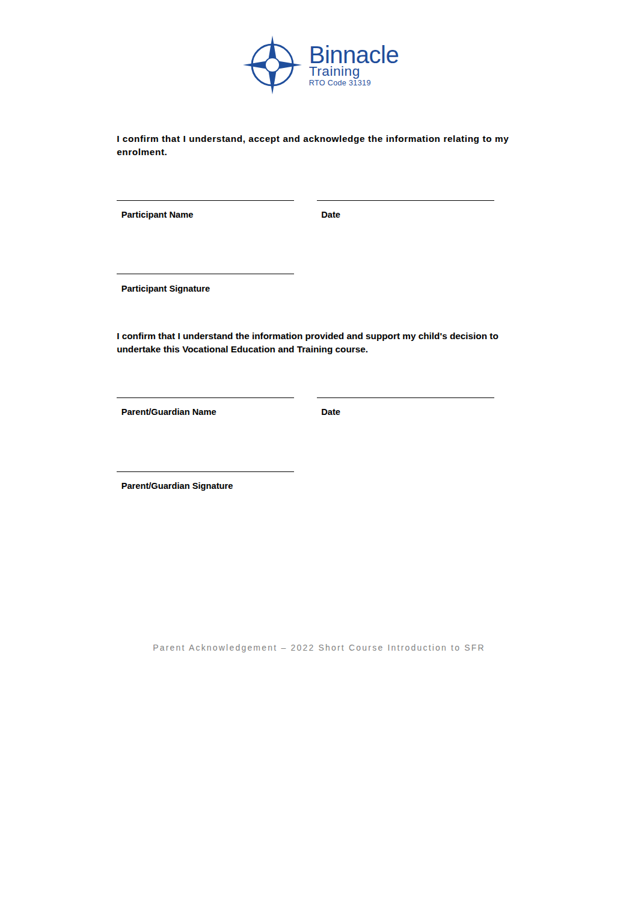Binnacle Training RTO Code 31319
I confirm that I understand, accept and acknowledge the information relating to my enrolment.
Participant Name
Date
Participant Signature
I confirm that I understand the information provided and support my child's decision to undertake this Vocational Education and Training course.
Parent/Guardian Name
Date
Parent/Guardian Signature
Parent Acknowledgement – 2022 Short Course Introduction to SFR